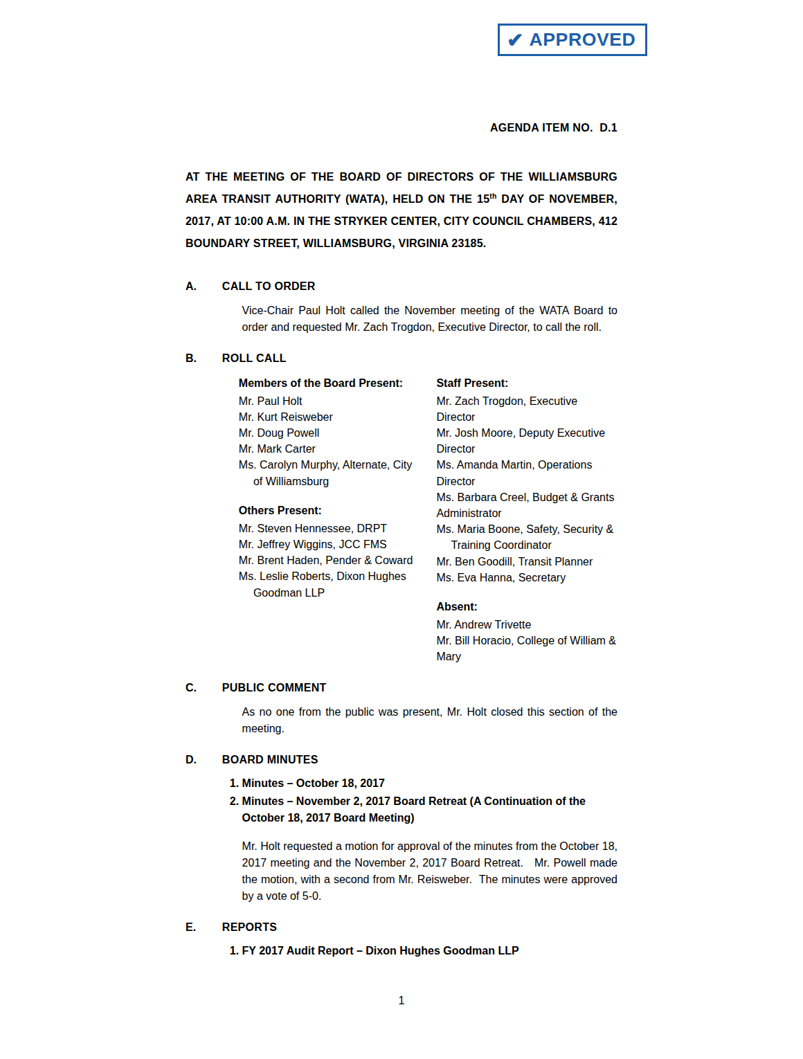✔APPROVED
AGENDA ITEM NO. D.1
AT THE MEETING OF THE BOARD OF DIRECTORS OF THE WILLIAMSBURG AREA TRANSIT AUTHORITY (WATA), HELD ON THE 15th DAY OF NOVEMBER, 2017, AT 10:00 A.M. IN THE STRYKER CENTER, CITY COUNCIL CHAMBERS, 412 BOUNDARY STREET, WILLIAMSBURG, VIRGINIA 23185.
A.
CALL TO ORDER
Vice-Chair Paul Holt called the November meeting of the WATA Board to order and requested Mr. Zach Trogdon, Executive Director, to call the roll.
B.
ROLL CALL
Members of the Board Present:
Mr. Paul Holt
Mr. Kurt Reisweber
Mr. Doug Powell
Mr. Mark Carter
Ms. Carolyn Murphy, Alternate, City of Williamsburg
Others Present:
Mr. Steven Hennessee, DRPT
Mr. Jeffrey Wiggins, JCC FMS
Mr. Brent Haden, Pender & Coward
Ms. Leslie Roberts, Dixon Hughes Goodman LLP
Staff Present:
Mr. Zach Trogdon, Executive Director
Mr. Josh Moore, Deputy Executive Director
Ms. Amanda Martin, Operations Director
Ms. Barbara Creel, Budget & Grants Administrator
Ms. Maria Boone, Safety, Security & Training Coordinator
Mr. Ben Goodill, Transit Planner
Ms. Eva Hanna, Secretary
Absent:
Mr. Andrew Trivette
Mr. Bill Horacio, College of William & Mary
C.
PUBLIC COMMENT
As no one from the public was present, Mr. Holt closed this section of the meeting.
D.
BOARD MINUTES
Minutes – October 18, 2017
Minutes – November 2, 2017 Board Retreat (A Continuation of the October 18, 2017 Board Meeting)
Mr. Holt requested a motion for approval of the minutes from the October 18, 2017 meeting and the November 2, 2017 Board Retreat. Mr. Powell made the motion, with a second from Mr. Reisweber. The minutes were approved by a vote of 5-0.
E.
REPORTS
FY 2017 Audit Report – Dixon Hughes Goodman LLP
1